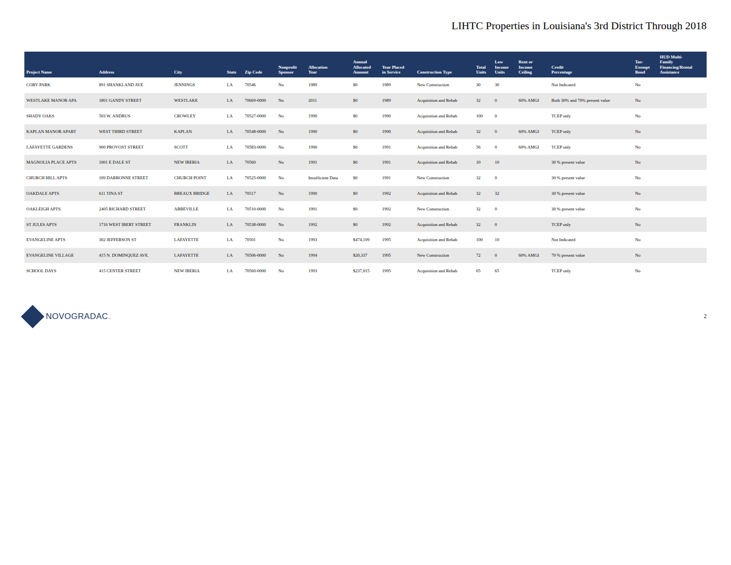LIHTC Properties in Louisiana's 3rd District Through 2018
| Project Name | Address | City | State | Zip Code | Nonprofit Sponsor | Allocation Year | Annual Allocated Amount | Year Placed in Service | Construction Type | Total Units | Low Income Units | Rent or Income Ceiling | Credit Percentage | Tax- Exempt Bond | HUD Multi- Family Financing/Rental Assistance |
| --- | --- | --- | --- | --- | --- | --- | --- | --- | --- | --- | --- | --- | --- | --- | --- |
| CORY PARK | 891 SHANKLAND AVE | JENNINGS | LA | 70546 | No | 1989 | $0 | 1989 | New Construction | 30 | 30 | | Not Indicated | No | |
| WESTLAKE MANOR APA | 1801 GANDY STREET | WESTLAKE | LA | 70669-0000 | No | 2011 | $0 | 1989 | Acquisition and Rehab | 32 | 0 | 60% AMGI | Both 30% and 70% present value | No | |
| SHADY OAKS | 503 W. ANDRUS | CROWLEY | LA | 70527-0000 | No | 1990 | $0 | 1990 | Acquisition and Rehab | 100 | 0 | | TCEP only | No | |
| KAPLAN MANOR APART | WEST THIRD STREET | KAPLAN | LA | 70548-0000 | No | 1990 | $0 | 1990 | Acquisition and Rehab | 32 | 0 | 60% AMGI | TCEP only | No | |
| LAFAYETTE GARDENS | 900 PROVOST STREET | SCOTT | LA | 70583-0000 | No | 1990 | $0 | 1991 | Acquisition and Rehab | 56 | 0 | 60% AMGI | TCEP only | No | |
| MAGNOLIA PLACE APTS | 1001 E DALE ST | NEW IBERIA | LA | 70560 | No | 1991 | $0 | 1991 | Acquisition and Rehab | 10 | 10 | | 30 % present value | No | |
| CHURCH HILL APTS | 109 DARBONNE STREET | CHURCH POINT | LA | 70525-0000 | No | Insufficient Data | $0 | 1991 | New Construction | 32 | 0 | | 30 % present value | No | |
| OAKDALE APTS | 611 TINA ST | BREAUX BRIDGE | LA | 70517 | No | 1990 | $0 | 1992 | Acquisition and Rehab | 32 | 32 | | 30 % present value | No | |
| OAKLEIGH APTS. | 2405 RICHARD STREET | ABBEVILLE | LA | 70510-0000 | No | 1991 | $0 | 1992 | New Construction | 32 | 0 | | 30 % present value | No | |
| ST JULES APTS | 1716 WEST IBERT STREET | FRANKLIN | LA | 70538-0000 | No | 1992 | $0 | 1992 | Acquisition and Rehab | 32 | 0 | | TCEP only | No | |
| EVANGELINE APTS | 302 JEFFERSON ST | LAFAYETTE | LA | 70501 | No | 1993 | $474,109 | 1995 | Acquisition and Rehab | 100 | 10 | | Not Indicated | No | |
| EVANGELINE VILLAGE | 415 N. DOMINQUEZ AVE. | LAFAYETTE | LA | 70506-0000 | No | 1994 | $20,337 | 1995 | New Construction | 72 | 0 | 60% AMGI | 70 % present value | No | |
| SCHOOL DAYS | 415 CENTER STREET | NEW IBERIA | LA | 70560-0000 | No | 1993 | $237,015 | 1995 | Acquisition and Rehab | 65 | 65 | | TCEP only | No | |
NOVOGRADAC..
2